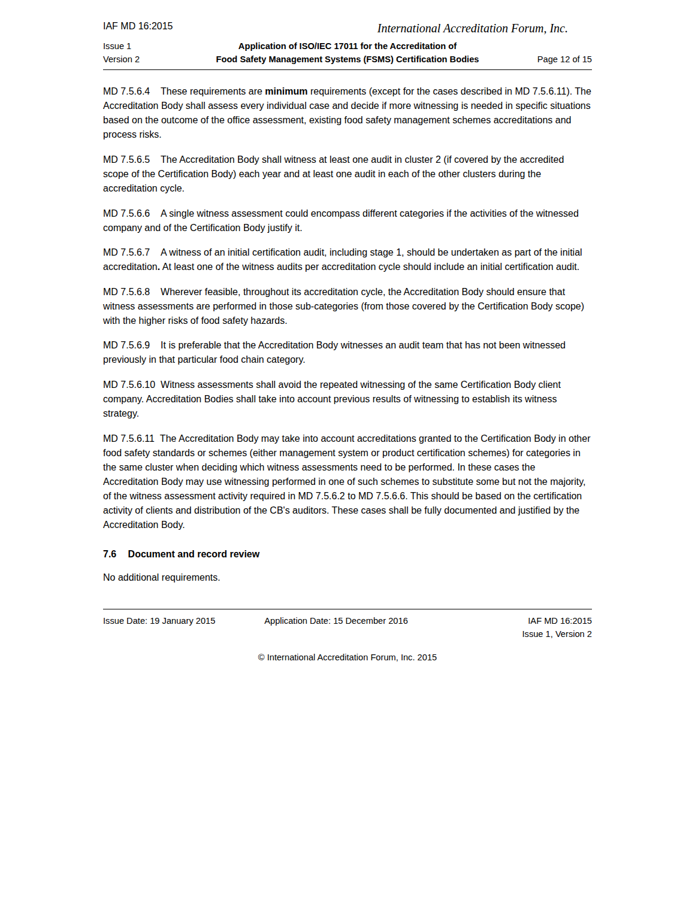IAF MD 16:2015
International Accreditation Forum, Inc.
| Issue 1 | Application of ISO/IEC 17011 for the Accreditation of | |
| Version 2 | Food Safety Management Systems (FSMS) Certification Bodies | Page 12 of 15 |
MD 7.5.6.4 These requirements are minimum requirements (except for the cases described in MD 7.5.6.11). The Accreditation Body shall assess every individual case and decide if more witnessing is needed in specific situations based on the outcome of the office assessment, existing food safety management schemes accreditations and process risks.
MD 7.5.6.5 The Accreditation Body shall witness at least one audit in cluster 2 (if covered by the accredited scope of the Certification Body) each year and at least one audit in each of the other clusters during the accreditation cycle.
MD 7.5.6.6 A single witness assessment could encompass different categories if the activities of the witnessed company and of the Certification Body justify it.
MD 7.5.6.7 A witness of an initial certification audit, including stage 1, should be undertaken as part of the initial accreditation. At least one of the witness audits per accreditation cycle should include an initial certification audit.
MD 7.5.6.8 Wherever feasible, throughout its accreditation cycle, the Accreditation Body should ensure that witness assessments are performed in those sub-categories (from those covered by the Certification Body scope) with the higher risks of food safety hazards.
MD 7.5.6.9 It is preferable that the Accreditation Body witnesses an audit team that has not been witnessed previously in that particular food chain category.
MD 7.5.6.10 Witness assessments shall avoid the repeated witnessing of the same Certification Body client company. Accreditation Bodies shall take into account previous results of witnessing to establish its witness strategy.
MD 7.5.6.11 The Accreditation Body may take into account accreditations granted to the Certification Body in other food safety standards or schemes (either management system or product certification schemes) for categories in the same cluster when deciding which witness assessments need to be performed. In these cases the Accreditation Body may use witnessing performed in one of such schemes to substitute some but not the majority, of the witness assessment activity required in MD 7.5.6.2 to MD 7.5.6.6. This should be based on the certification activity of clients and distribution of the CB's auditors. These cases shall be fully documented and justified by the Accreditation Body.
7.6 Document and record review
No additional requirements.
| Issue Date: 19 January 2015 | Application Date: 15 December 2016 | IAF MD 16:2015 |
| | | Issue 1, Version 2 |
© International Accreditation Forum, Inc. 2015